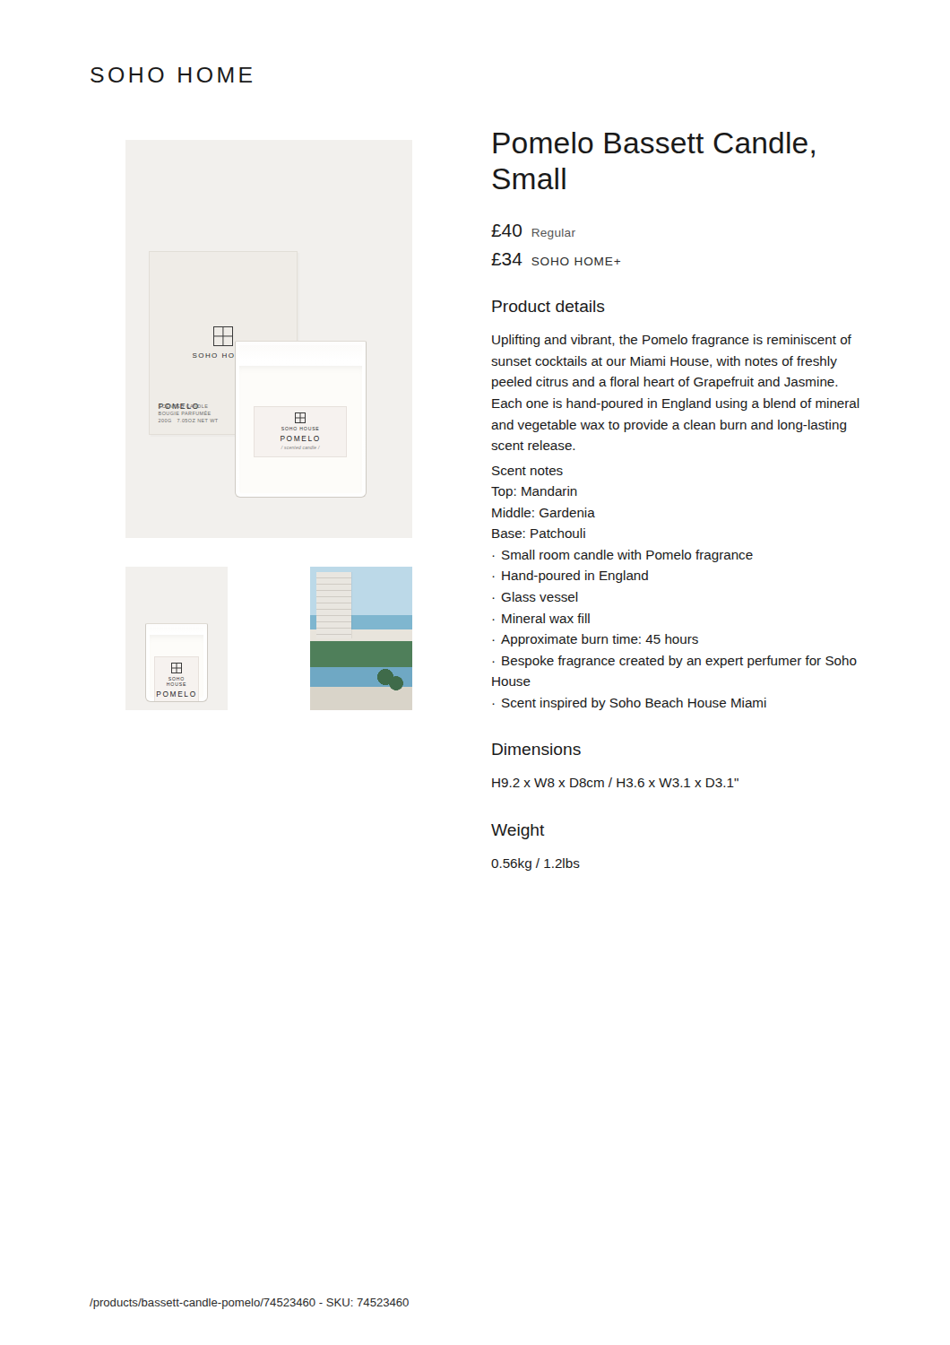Soho Home
Soho House Pomelo Scented candle
Bougie parfumée
200g 7.05oz Net Wt
Soho House Pomelo / scented candle /
Soho House Pomelo / scented candle /
Pomelo Bassett Candle, Small
£40 Regular
£34 Soho Home+
Product details
Uplifting and vibrant, the Pomelo fragrance is reminiscent of sunset cocktails at our Miami House, with notes of freshly peeled citrus and a floral heart of Grapefruit and Jasmine. Each one is hand-poured in England using a blend of mineral and vegetable wax to provide a clean burn and long-lasting scent release.
Scent notes
Top: Mandarin
Middle: Gardenia
Base: Patchouli
Small room candle with Pomelo fragrance
Hand-poured in England
Glass vessel
Mineral wax fill
Approximate burn time: 45 hours
Bespoke fragrance created by an expert perfumer for Soho House
Scent inspired by Soho Beach House Miami
Dimensions
H9.2 x W8 x D8cm / H3.6 x W3.1 x D3.1"
Weight
0.56kg / 1.2lbs
/products/bassett-candle-pomelo/74523460 - SKU: 74523460